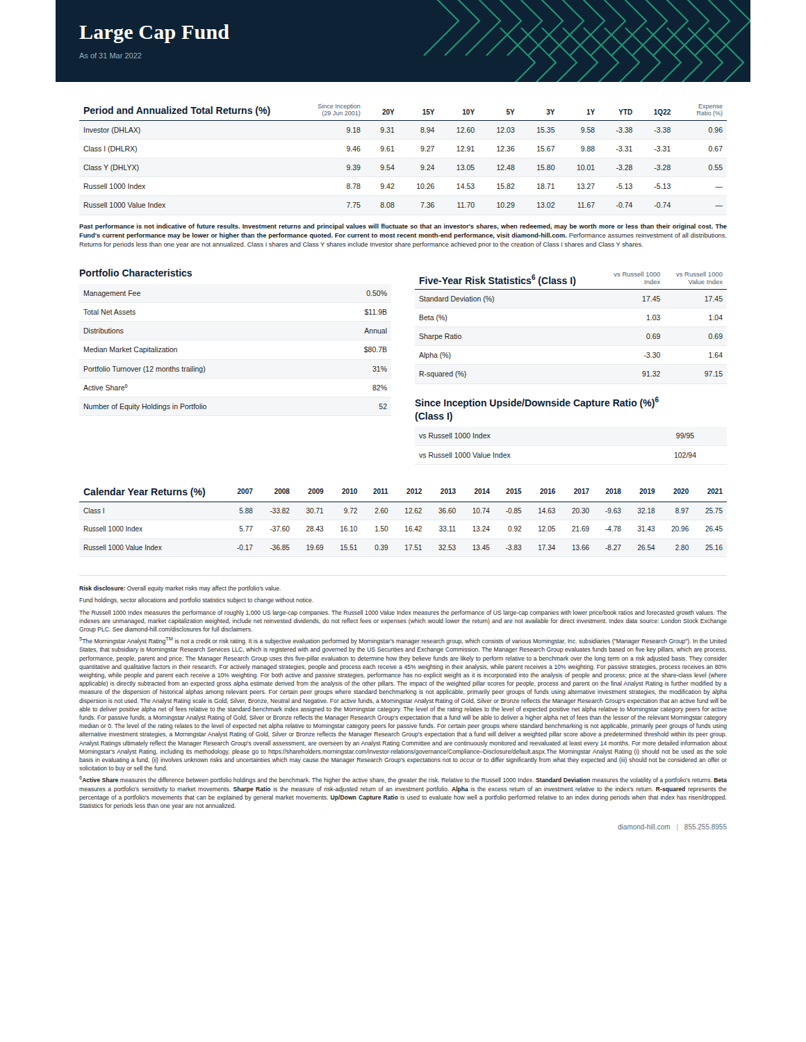Large Cap Fund
As of 31 Mar 2022
| Period and Annualized Total Returns (%) | Since Inception (29 Jun 2001) | 20Y | 15Y | 10Y | 5Y | 3Y | 1Y | YTD | 1Q22 | Expense Ratio (%) |
| --- | --- | --- | --- | --- | --- | --- | --- | --- | --- | --- |
| Investor (DHLAX) | 9.18 | 9.31 | 8.94 | 12.60 | 12.03 | 15.35 | 9.58 | -3.38 | -3.38 | 0.96 |
| Class I (DHLRX) | 9.46 | 9.61 | 9.27 | 12.91 | 12.36 | 15.67 | 9.88 | -3.31 | -3.31 | 0.67 |
| Class Y (DHLYX) | 9.39 | 9.54 | 9.24 | 13.05 | 12.48 | 15.80 | 10.01 | -3.28 | -3.28 | 0.55 |
| Russell 1000 Index | 8.78 | 9.42 | 10.26 | 14.53 | 15.82 | 18.71 | 13.27 | -5.13 | -5.13 | — |
| Russell 1000 Value Index | 7.75 | 8.08 | 7.36 | 11.70 | 10.29 | 13.02 | 11.67 | -0.74 | -0.74 | — |
Past performance is not indicative of future results. Investment returns and principal values will fluctuate so that an investor's shares, when redeemed, may be worth more or less than their original cost. The Fund's current performance may be lower or higher than the performance quoted. For current to most recent month-end performance, visit diamond-hill.com. Performance assumes reinvestment of all distributions. Returns for periods less than one year are not annualized. Class I shares and Class Y shares include Investor share performance achieved prior to the creation of Class I shares and Class Y shares.
Portfolio Characteristics
| Management Fee | 0.50% |
| Total Net Assets | $11.9B |
| Distributions | Annual |
| Median Market Capitalization | $80.7B |
| Portfolio Turnover (12 months trailing) | 31% |
| Active Share 6 | 82% |
| Number of Equity Holdings in Portfolio | 52 |
| Five-Year Risk Statistics 6 (Class I) | vs Russell 1000 Index | vs Russell 1000 Value Index |
| --- | --- | --- |
| Standard Deviation (%) | 17.45 | 17.45 |
| Beta (%) | 1.03 | 1.04 |
| Sharpe Ratio | 0.69 | 0.69 |
| Alpha (%) | -3.30 | 1.64 |
| R-squared (%) | 91.32 | 97.15 |
Since Inception Upside/Downside Capture Ratio (%) 6 (Class I)
| vs Russell 1000 Index | 99/95 |
| vs Russell 1000 Value Index | 102/94 |
| Calendar Year Returns (%) | 2007 | 2008 | 2009 | 2010 | 2011 | 2012 | 2013 | 2014 | 2015 | 2016 | 2017 | 2018 | 2019 | 2020 | 2021 |
| --- | --- | --- | --- | --- | --- | --- | --- | --- | --- | --- | --- | --- | --- | --- | --- |
| Class I | 5.88 | -33.82 | 30.71 | 9.72 | 2.60 | 12.62 | 36.60 | 10.74 | -0.85 | 14.63 | 20.30 | -9.63 | 32.18 | 8.97 | 25.75 |
| Russell 1000 Index | 5.77 | -37.60 | 28.43 | 16.10 | 1.50 | 16.42 | 33.11 | 13.24 | 0.92 | 12.05 | 21.69 | -4.78 | 31.43 | 20.96 | 26.45 |
| Russell 1000 Value Index | -0.17 | -36.85 | 19.69 | 15.51 | 0.39 | 17.51 | 32.53 | 13.45 | -3.83 | 17.34 | 13.66 | -8.27 | 26.54 | 2.80 | 25.16 |
Risk disclosure: Overall equity market risks may affect the portfolio's value.
Fund holdings, sector allocations and portfolio statistics subject to change without notice.
The Russell 1000 Index measures the performance of roughly 1,000 US large-cap companies. The Russell 1000 Value Index measures the performance of US large-cap companies with lower price/book ratios and forecasted growth values. The indexes are unmanaged, market capitalization weighted, include net reinvested dividends, do not reflect fees or expenses (which would lower the return) and are not available for direct investment. Index data source: London Stock Exchange Group PLC. See diamond-hill.com/disclosures for full disclaimers.
5The Morningstar Analyst RatingTM is not a credit or risk rating. It is a subjective evaluation performed by Morningstar's manager research group, which consists of various Morningstar, Inc. subsidiaries ("Manager Research Group"). In the United States, that subsidiary is Morningstar Research Services LLC, which is registered with and governed by the US Securities and Exchange Commission. The Manager Research Group evaluates funds based on five key pillars, which are process, performance, people, parent and price. The Manager Research Group uses this five-pillar evaluation to determine how they believe funds are likely to perform relative to a benchmark over the long term on a risk adjusted basis. They consider quantitative and qualitative factors in their research. For actively managed strategies, people and process each receive a 45% weighting in their analysis, while parent receives a 10% weighting. For passive strategies, process receives an 80% weighting, while people and parent each receive a 10% weighting. For both active and passive strategies, performance has no explicit weight as it is incorporated into the analysis of people and process; price at the share-class level (where applicable) is directly subtracted from an expected gross alpha estimate derived from the analysis of the other pillars. The impact of the weighted pillar scores for people, process and parent on the final Analyst Rating is further modified by a measure of the dispersion of historical alphas among relevant peers. For certain peer groups where standard benchmarking is not applicable, primarily peer groups of funds using alternative investment strategies, the modification by alpha dispersion is not used. The Analyst Rating scale is Gold, Silver, Bronze, Neutral and Negative. For active funds, a Morningstar Analyst Rating of Gold, Silver or Bronze reflects the Manager Research Group's expectation that an active fund will be able to deliver positive alpha net of fees relative to the standard benchmark index assigned to the Morningstar category. The level of the rating relates to the level of expected positive net alpha relative to Morningstar category peers for active funds. For passive funds, a Morningstar Analyst Rating of Gold, Silver or Bronze reflects the Manager Research Group's expectation that a fund will be able to deliver a higher alpha net of fees than the lesser of the relevant Morningstar category median or 0. The level of the rating relates to the level of expected net alpha relative to Morningstar category peers for passive funds. For certain peer groups where standard benchmarking is not applicable, primarily peer groups of funds using alternative investment strategies, a Morningstar Analyst Rating of Gold, Silver or Bronze reflects the Manager Research Group's expectation that a fund will deliver a weighted pillar score above a predetermined threshold within its peer group. Analyst Ratings ultimately reflect the Manager Research Group's overall assessment, are overseen by an Analyst Rating Committee and are continuously monitored and reevaluated at least every 14 months. For more detailed information about Morningstar's Analyst Rating, including its methodology, please go to https://shareholders.morningstar.com/investor-relations/governance/Compliance–Disclosure/default.aspx.The Morningstar Analyst Rating (i) should not be used as the sole basis in evaluating a fund, (ii) involves unknown risks and uncertainties which may cause the Manager Research Group's expectations not to occur or to differ significantly from what they expected and (iii) should not be considered an offer or solicitation to buy or sell the fund.
6Active Share measures the difference between portfolio holdings and the benchmark. The higher the active share, the greater the risk. Relative to the Russell 1000 Index. Standard Deviation measures the volatility of a portfolio's returns. Beta measures a portfolio's sensitivity to market movements. Sharpe Ratio is the measure of risk-adjusted return of an investment portfolio. Alpha is the excess return of an investment relative to the index's return. R-squared represents the percentage of a portfolio's movements that can be explained by general market movements. Up/Down Capture Ratio is used to evaluate how well a portfolio performed relative to an index during periods when that index has risen/dropped. Statistics for periods less than one year are not annualized.
diamond-hill.com | 855.255.8955